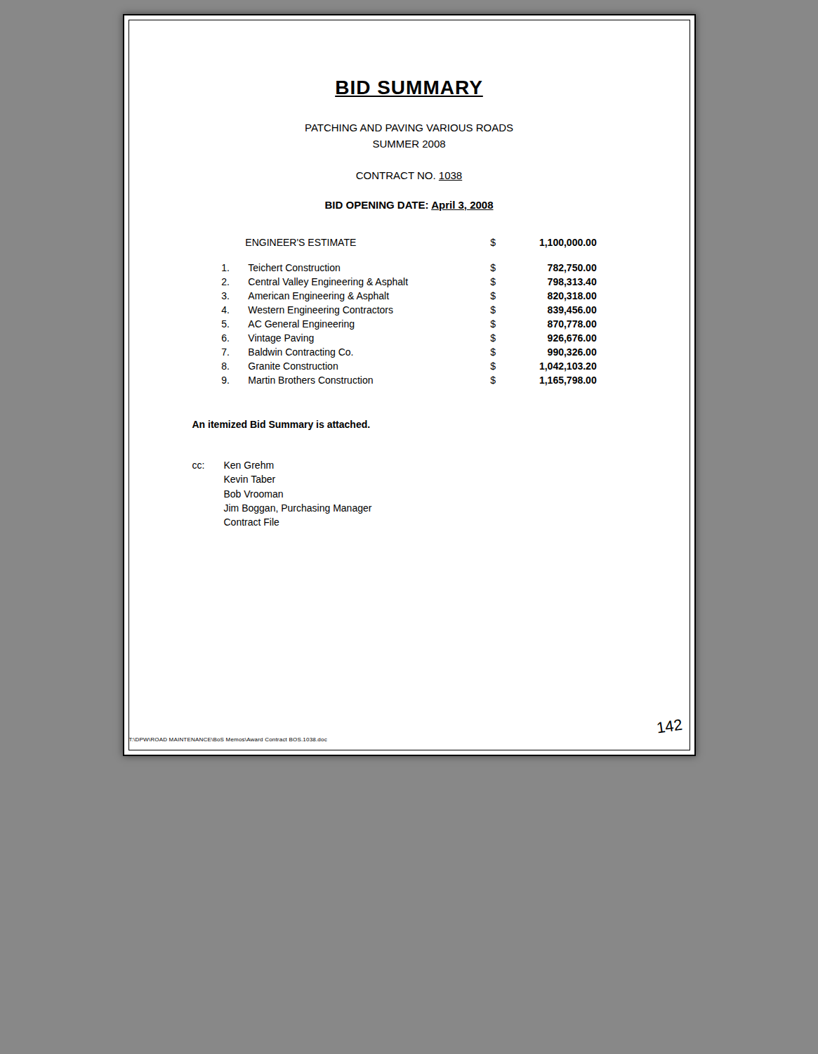BID SUMMARY
PATCHING AND PAVING VARIOUS ROADS
SUMMER 2008
CONTRACT NO. 1038
BID OPENING DATE: April 3, 2008
| | ENGINEER'S ESTIMATE | $ | 1,100,000.00 |
| 1. | Teichert Construction | $ | 782,750.00 |
| 2. | Central Valley Engineering & Asphalt | $ | 798,313.40 |
| 3. | American Engineering & Asphalt | $ | 820,318.00 |
| 4. | Western Engineering Contractors | $ | 839,456.00 |
| 5. | AC General Engineering | $ | 870,778.00 |
| 6. | Vintage Paving | $ | 926,676.00 |
| 7. | Baldwin Contracting Co. | $ | 990,326.00 |
| 8. | Granite Construction | $ | 1,042,103.20 |
| 9. | Martin Brothers Construction | $ | 1,165,798.00 |
An itemized Bid Summary is attached.
cc: Ken Grehm
Kevin Taber
Bob Vrooman
Jim Boggan, Purchasing Manager
Contract File
T:\DPW\ROAD MAINTENANCE\BoS Memos\Award Contract BOS.1038.doc
142